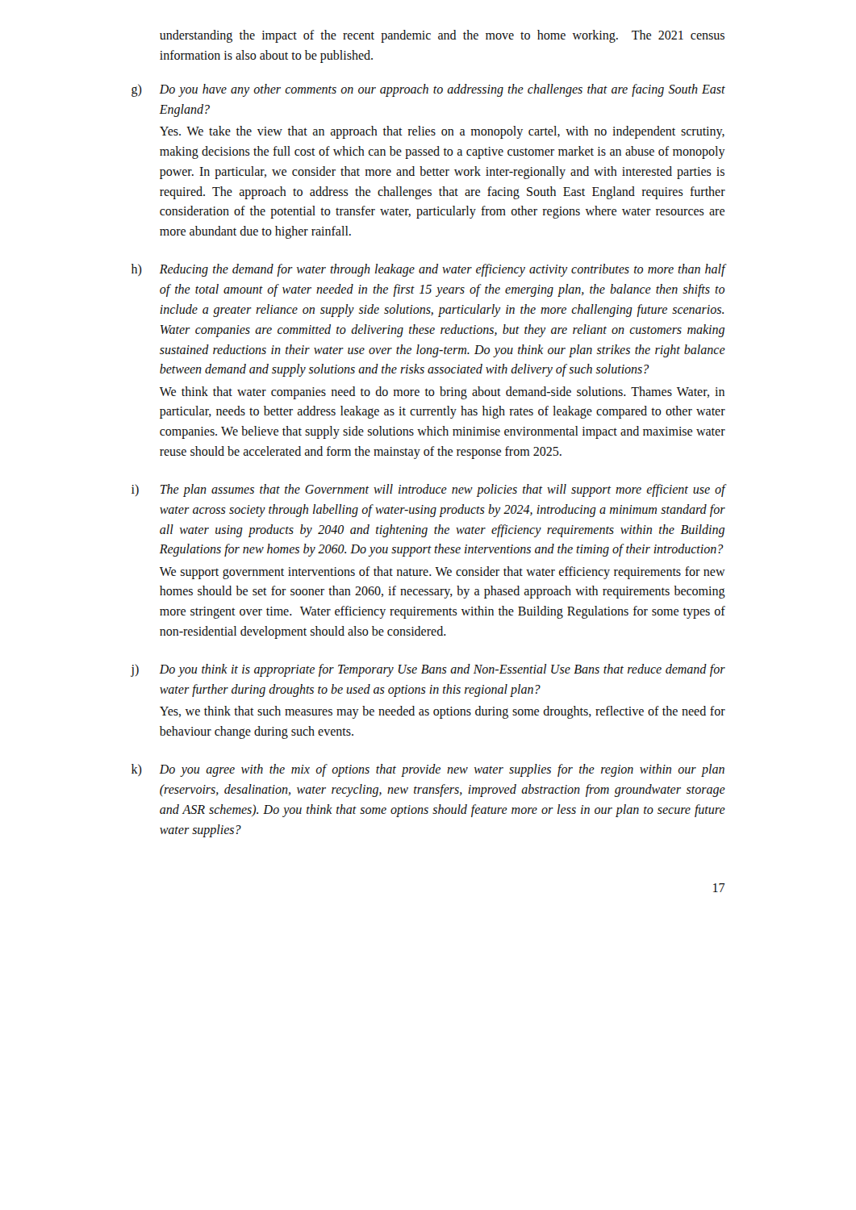understanding the impact of the recent pandemic and the move to home working. The 2021 census information is also about to be published.
g) Do you have any other comments on our approach to addressing the challenges that are facing South East England? Yes. We take the view that an approach that relies on a monopoly cartel, with no independent scrutiny, making decisions the full cost of which can be passed to a captive customer market is an abuse of monopoly power. In particular, we consider that more and better work inter-regionally and with interested parties is required. The approach to address the challenges that are facing South East England requires further consideration of the potential to transfer water, particularly from other regions where water resources are more abundant due to higher rainfall.
h) Reducing the demand for water through leakage and water efficiency activity contributes to more than half of the total amount of water needed in the first 15 years of the emerging plan, the balance then shifts to include a greater reliance on supply side solutions, particularly in the more challenging future scenarios. Water companies are committed to delivering these reductions, but they are reliant on customers making sustained reductions in their water use over the long-term. Do you think our plan strikes the right balance between demand and supply solutions and the risks associated with delivery of such solutions? We think that water companies need to do more to bring about demand-side solutions. Thames Water, in particular, needs to better address leakage as it currently has high rates of leakage compared to other water companies. We believe that supply side solutions which minimise environmental impact and maximise water reuse should be accelerated and form the mainstay of the response from 2025.
i) The plan assumes that the Government will introduce new policies that will support more efficient use of water across society through labelling of water-using products by 2024, introducing a minimum standard for all water using products by 2040 and tightening the water efficiency requirements within the Building Regulations for new homes by 2060. Do you support these interventions and the timing of their introduction? We support government interventions of that nature. We consider that water efficiency requirements for new homes should be set for sooner than 2060, if necessary, by a phased approach with requirements becoming more stringent over time. Water efficiency requirements within the Building Regulations for some types of non-residential development should also be considered.
j) Do you think it is appropriate for Temporary Use Bans and Non-Essential Use Bans that reduce demand for water further during droughts to be used as options in this regional plan? Yes, we think that such measures may be needed as options during some droughts, reflective of the need for behaviour change during such events.
k) Do you agree with the mix of options that provide new water supplies for the region within our plan (reservoirs, desalination, water recycling, new transfers, improved abstraction from groundwater storage and ASR schemes). Do you think that some options should feature more or less in our plan to secure future water supplies?
17